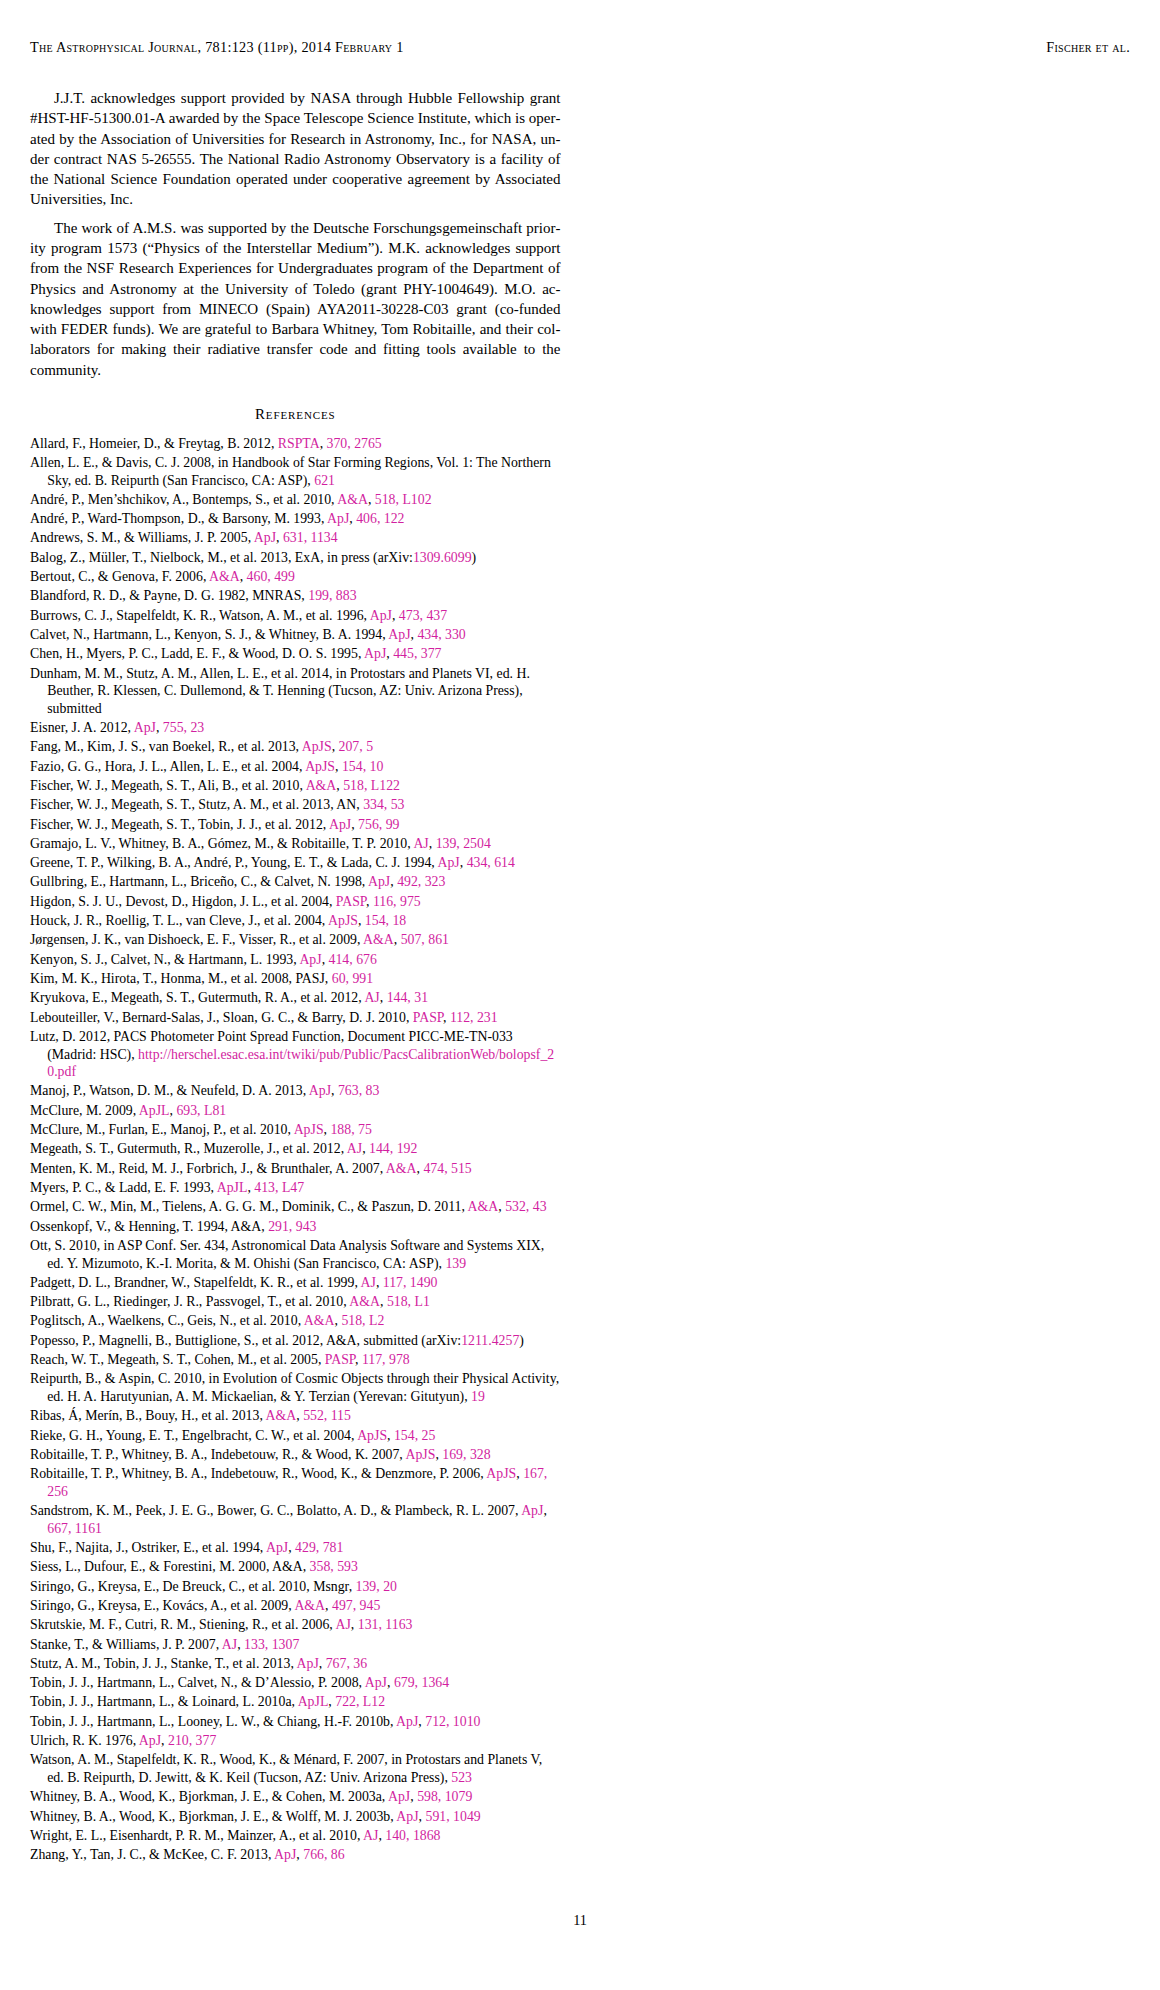The Astrophysical Journal, 781:123 (11pp), 2014 February 1
Fischer et al.
J.J.T. acknowledges support provided by NASA through Hubble Fellowship grant #HST-HF-51300.01-A awarded by the Space Telescope Science Institute, which is operated by the Association of Universities for Research in Astronomy, Inc., for NASA, under contract NAS 5-26555. The National Radio Astronomy Observatory is a facility of the National Science Foundation operated under cooperative agreement by Associated Universities, Inc.
The work of A.M.S. was supported by the Deutsche Forschungsgemeinschaft priority program 1573 (“Physics of the Interstellar Medium”). M.K. acknowledges support from the NSF Research Experiences for Undergraduates program of the Department of Physics and Astronomy at the University of Toledo (grant PHY-1004649). M.O. acknowledges support from MINECO (Spain) AYA2011-30228-C03 grant (co-funded with FEDER funds). We are grateful to Barbara Whitney, Tom Robitaille, and their collaborators for making their radiative transfer code and fitting tools available to the community.
References
Allard, F., Homeier, D., & Freytag, B. 2012, RSPTA, 370, 2765
Allen, L. E., & Davis, C. J. 2008, in Handbook of Star Forming Regions, Vol. 1: The Northern Sky, ed. B. Reipurth (San Francisco, CA: ASP), 621
André, P., Men’shchikov, A., Bontemps, S., et al. 2010, A&A, 518, L102
André, P., Ward-Thompson, D., & Barsony, M. 1993, ApJ, 406, 122
Andrews, S. M., & Williams, J. P. 2005, ApJ, 631, 1134
Balog, Z., Müller, T., Nielbock, M., et al. 2013, ExA, in press (arXiv:1309.6099)
Bertout, C., & Genova, F. 2006, A&A, 460, 499
Blandford, R. D., & Payne, D. G. 1982, MNRAS, 199, 883
Burrows, C. J., Stapelfeldt, K. R., Watson, A. M., et al. 1996, ApJ, 473, 437
Calvet, N., Hartmann, L., Kenyon, S. J., & Whitney, B. A. 1994, ApJ, 434, 330
Chen, H., Myers, P. C., Ladd, E. F., & Wood, D. O. S. 1995, ApJ, 445, 377
Dunham, M. M., Stutz, A. M., Allen, L. E., et al. 2014, in Protostars and Planets VI, ed. H. Beuther, R. Klessen, C. Dullemond, & T. Henning (Tucson, AZ: Univ. Arizona Press), submitted
Eisner, J. A. 2012, ApJ, 755, 23
Fang, M., Kim, J. S., van Boekel, R., et al. 2013, ApJS, 207, 5
Fazio, G. G., Hora, J. L., Allen, L. E., et al. 2004, ApJS, 154, 10
Fischer, W. J., Megeath, S. T., Ali, B., et al. 2010, A&A, 518, L122
Fischer, W. J., Megeath, S. T., Stutz, A. M., et al. 2013, AN, 334, 53
Fischer, W. J., Megeath, S. T., Tobin, J. J., et al. 2012, ApJ, 756, 99
Gramajo, L. V., Whitney, B. A., Gómez, M., & Robitaille, T. P. 2010, AJ, 139, 2504
Greene, T. P., Wilking, B. A., André, P., Young, E. T., & Lada, C. J. 1994, ApJ, 434, 614
Gullbring, E., Hartmann, L., Briceño, C., & Calvet, N. 1998, ApJ, 492, 323
Higdon, S. J. U., Devost, D., Higdon, J. L., et al. 2004, PASP, 116, 975
Houck, J. R., Roellig, T. L., van Cleve, J., et al. 2004, ApJS, 154, 18
Jørgensen, J. K., van Dishoeck, E. F., Visser, R., et al. 2009, A&A, 507, 861
Kenyon, S. J., Calvet, N., & Hartmann, L. 1993, ApJ, 414, 676
Kim, M. K., Hirota, T., Honma, M., et al. 2008, PASJ, 60, 991
Kryukova, E., Megeath, S. T., Gutermuth, R. A., et al. 2012, AJ, 144, 31
Lebouteiller, V., Bernard-Salas, J., Sloan, G. C., & Barry, D. J. 2010, PASP, 112, 231
Lutz, D. 2012, PACS Photometer Point Spread Function, Document PICC-ME-TN-033 (Madrid: HSC), http://herschel.esac.esa.int/twiki/pub/Public/PacsCalibrationWeb/bolopsf_20.pdf
Manoj, P., Watson, D. M., & Neufeld, D. A. 2013, ApJ, 763, 83
McClure, M. 2009, ApJL, 693, L81
McClure, M., Furlan, E., Manoj, P., et al. 2010, ApJS, 188, 75
Megeath, S. T., Gutermuth, R., Muzerolle, J., et al. 2012, AJ, 144, 192
Menten, K. M., Reid, M. J., Forbrich, J., & Brunthaler, A. 2007, A&A, 474, 515
Myers, P. C., & Ladd, E. F. 1993, ApJL, 413, L47
Ormel, C. W., Min, M., Tielens, A. G. G. M., Dominik, C., & Paszun, D. 2011, A&A, 532, 43
Ossenkopf, V., & Henning, T. 1994, A&A, 291, 943
Ott, S. 2010, in ASP Conf. Ser. 434, Astronomical Data Analysis Software and Systems XIX, ed. Y. Mizumoto, K.-I. Morita, & M. Ohishi (San Francisco, CA: ASP), 139
Padgett, D. L., Brandner, W., Stapelfeldt, K. R., et al. 1999, AJ, 117, 1490
Pilbratt, G. L., Riedinger, J. R., Passvogel, T., et al. 2010, A&A, 518, L1
Poglitsch, A., Waelkens, C., Geis, N., et al. 2010, A&A, 518, L2
Popesso, P., Magnelli, B., Buttiglione, S., et al. 2012, A&A, submitted (arXiv:1211.4257)
Reach, W. T., Megeath, S. T., Cohen, M., et al. 2005, PASP, 117, 978
Reipurth, B., & Aspin, C. 2010, in Evolution of Cosmic Objects through their Physical Activity, ed. H. A. Harutyunian, A. M. Mickaelian, & Y. Terzian (Yerevan: Gitutyun), 19
Ribas, Á, Merín, B., Bouy, H., et al. 2013, A&A, 552, 115
Rieke, G. H., Young, E. T., Engelbracht, C. W., et al. 2004, ApJS, 154, 25
Robitaille, T. P., Whitney, B. A., Indebetouw, R., & Wood, K. 2007, ApJS, 169, 328
Robitaille, T. P., Whitney, B. A., Indebetouw, R., Wood, K., & Denzmore, P. 2006, ApJS, 167, 256
Sandstrom, K. M., Peek, J. E. G., Bower, G. C., Bolatto, A. D., & Plambeck, R. L. 2007, ApJ, 667, 1161
Shu, F., Najita, J., Ostriker, E., et al. 1994, ApJ, 429, 781
Siess, L., Dufour, E., & Forestini, M. 2000, A&A, 358, 593
Siringo, G., Kreysa, E., De Breuck, C., et al. 2010, Msngr, 139, 20
Siringo, G., Kreysa, E., Kovács, A., et al. 2009, A&A, 497, 945
Skrutskie, M. F., Cutri, R. M., Stiening, R., et al. 2006, AJ, 131, 1163
Stanke, T., & Williams, J. P. 2007, AJ, 133, 1307
Stutz, A. M., Tobin, J. J., Stanke, T., et al. 2013, ApJ, 767, 36
Tobin, J. J., Hartmann, L., Calvet, N., & D’Alessio, P. 2008, ApJ, 679, 1364
Tobin, J. J., Hartmann, L., & Loinard, L. 2010a, ApJL, 722, L12
Tobin, J. J., Hartmann, L., Looney, L. W., & Chiang, H.-F. 2010b, ApJ, 712, 1010
Ulrich, R. K. 1976, ApJ, 210, 377
Watson, A. M., Stapelfeldt, K. R., Wood, K., & Ménard, F. 2007, in Protostars and Planets V, ed. B. Reipurth, D. Jewitt, & K. Keil (Tucson, AZ: Univ. Arizona Press), 523
Whitney, B. A., Wood, K., Bjorkman, J. E., & Cohen, M. 2003a, ApJ, 598, 1079
Whitney, B. A., Wood, K., Bjorkman, J. E., & Wolff, M. J. 2003b, ApJ, 591, 1049
Wright, E. L., Eisenhardt, P. R. M., Mainzer, A., et al. 2010, AJ, 140, 1868
Zhang, Y., Tan, J. C., & McKee, C. F. 2013, ApJ, 766, 86
11